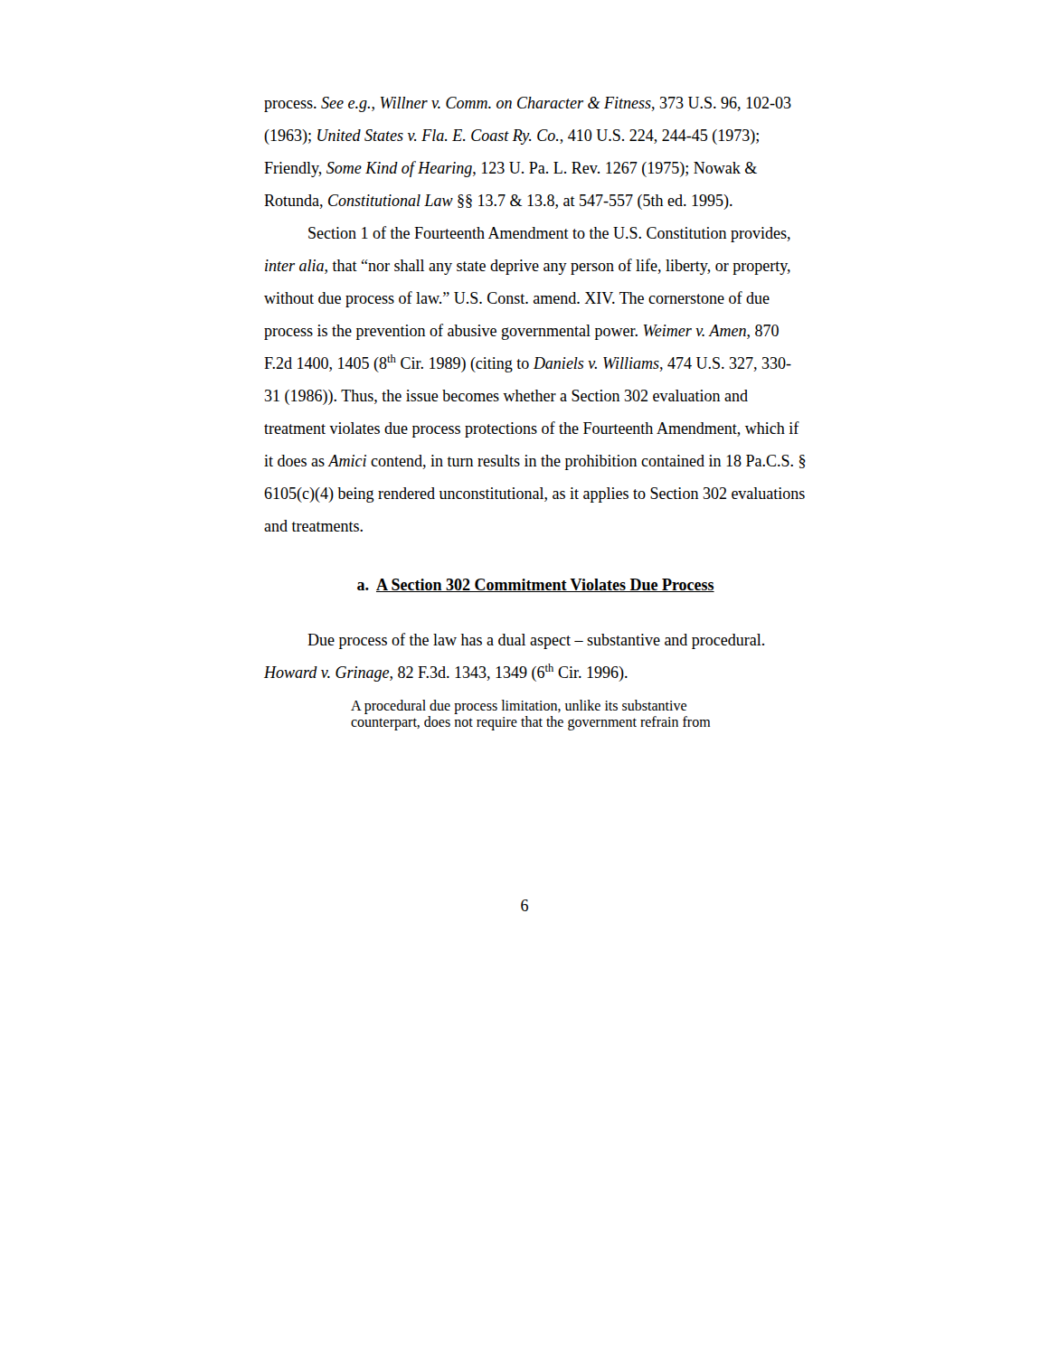process. See e.g., Willner v. Comm. on Character & Fitness, 373 U.S. 96, 102-03 (1963); United States v. Fla. E. Coast Ry. Co., 410 U.S. 224, 244-45 (1973); Friendly, Some Kind of Hearing, 123 U. Pa. L. Rev. 1267 (1975); Nowak & Rotunda, Constitutional Law §§ 13.7 & 13.8, at 547-557 (5th ed. 1995).
Section 1 of the Fourteenth Amendment to the U.S. Constitution provides, inter alia, that “nor shall any state deprive any person of life, liberty, or property, without due process of law.” U.S. Const. amend. XIV. The cornerstone of due process is the prevention of abusive governmental power. Weimer v. Amen, 870 F.2d 1400, 1405 (8th Cir. 1989) (citing to Daniels v. Williams, 474 U.S. 327, 330-31 (1986)). Thus, the issue becomes whether a Section 302 evaluation and treatment violates due process protections of the Fourteenth Amendment, which if it does as Amici contend, in turn results in the prohibition contained in 18 Pa.C.S. § 6105(c)(4) being rendered unconstitutional, as it applies to Section 302 evaluations and treatments.
a. A Section 302 Commitment Violates Due Process
Due process of the law has a dual aspect – substantive and procedural. Howard v. Grinage, 82 F.3d. 1343, 1349 (6th Cir. 1996).
A procedural due process limitation, unlike its substantive counterpart, does not require that the government refrain from
6